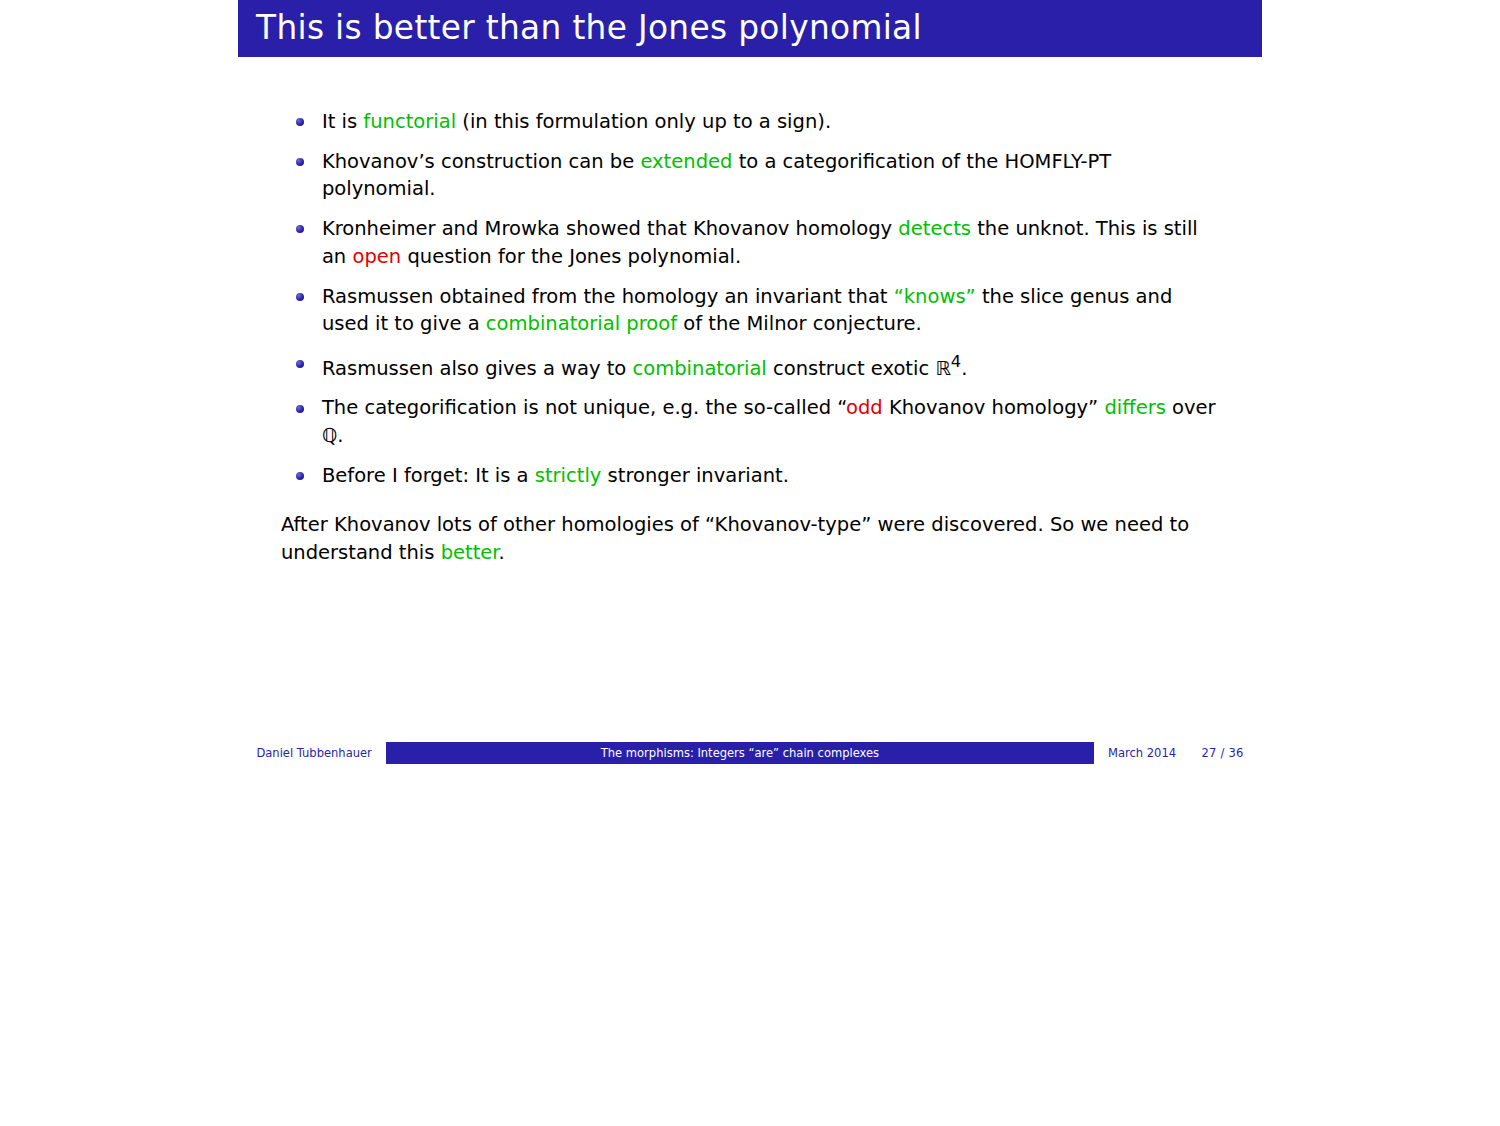This is better than the Jones polynomial
It is functorial (in this formulation only up to a sign).
Khovanov’s construction can be extended to a categorification of the HOMFLY-PT polynomial.
Kronheimer and Mrowka showed that Khovanov homology detects the unknot. This is still an open question for the Jones polynomial.
Rasmussen obtained from the homology an invariant that “knows” the slice genus and used it to give a combinatorial proof of the Milnor conjecture.
Rasmussen also gives a way to combinatorial construct exotic ℝ4.
The categorification is not unique, e.g. the so-called “odd Khovanov homology” differs over ℚ.
Before I forget: It is a strictly stronger invariant.
After Khovanov lots of other homologies of “Khovanov-type” were discovered. So we need to understand this better.
Daniel Tubbenhauer
The morphisms: Integers “are” chain complexes
March 201427 / 36